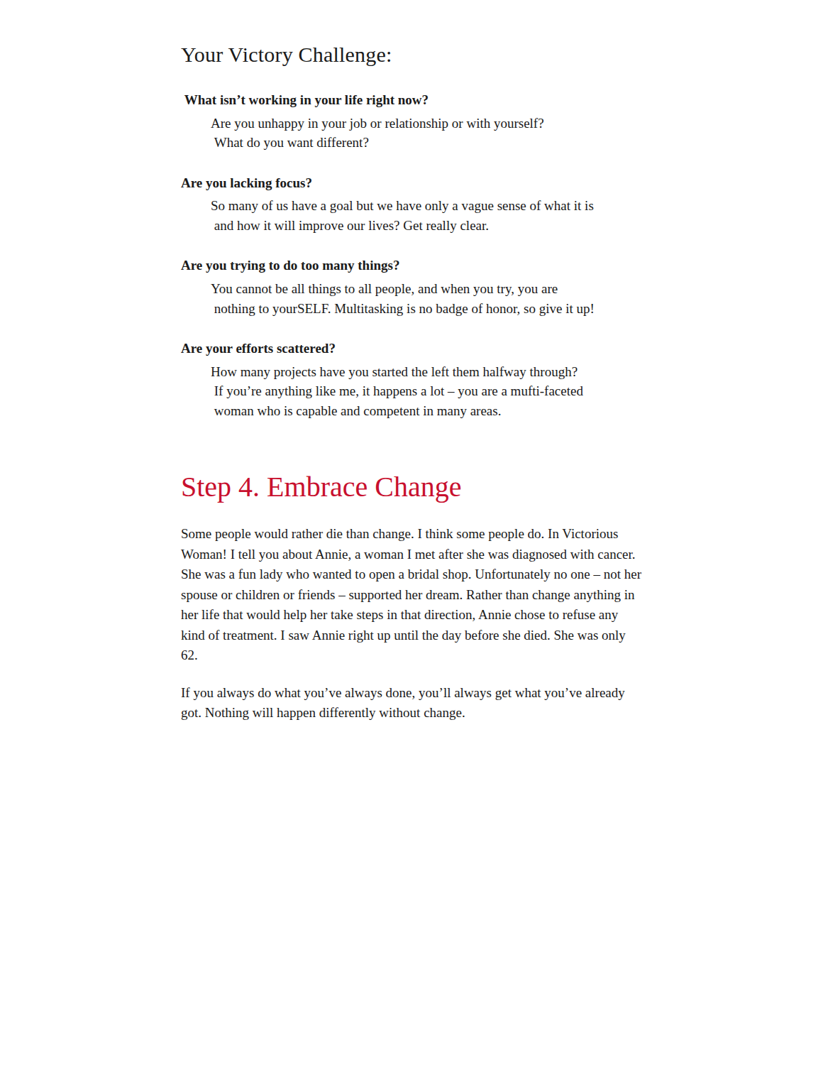Your Victory Challenge:
What isn’t working in your life right now?
Are you unhappy in your job or relationship or with yourself?
What do you want different?
Are you lacking focus?
So many of us have a goal but we have only a vague sense of what it is
and how it will improve our lives? Get really clear.
Are you trying to do too many things?
You cannot be all things to all people, and when you try, you are
nothing to yourSELF. Multitasking is no badge of honor, so give it up!
Are your efforts scattered?
How many projects have you started the left them halfway through?
If you’re anything like me, it happens a lot – you are a mufti-faceted
woman who is capable and competent in many areas.
Step 4. Embrace Change
Some people would rather die than change. I think some people do. In Victorious Woman! I tell you about Annie, a woman I met after she was diagnosed with cancer. She was a fun lady who wanted to open a bridal shop. Unfortunately no one – not her spouse or children or friends – supported her dream. Rather than change anything in her life that would help her take steps in that direction, Annie chose to refuse any kind of treatment. I saw Annie right up until the day before she died. She was only 62.
If you always do what you’ve always done, you’ll always get what you’ve already got. Nothing will happen differently without change.